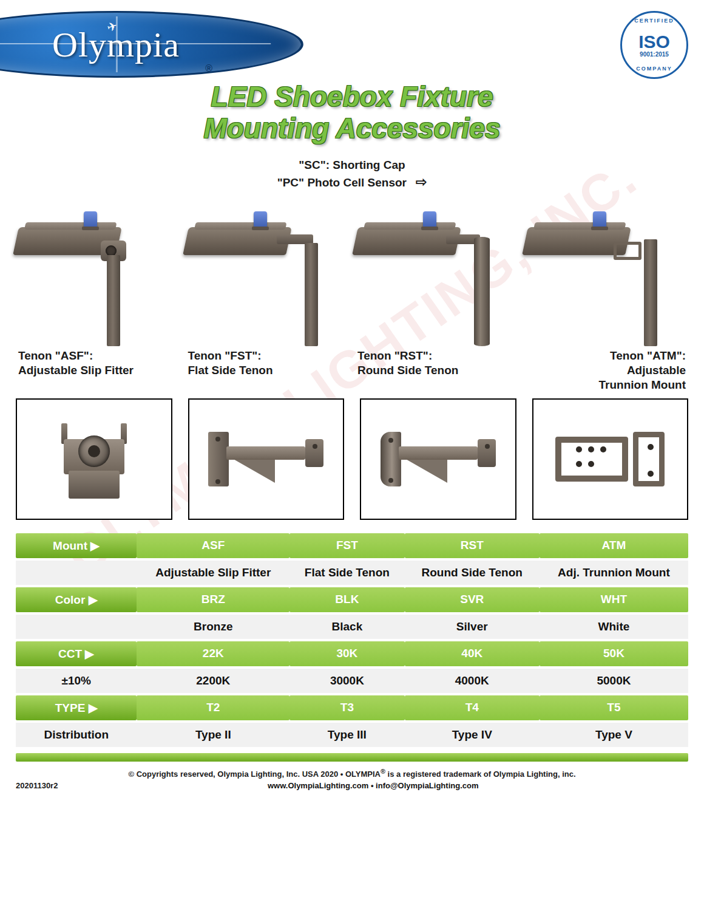OLYMPIA LIGHTING, INC.
✈
Olympia
®
CERTIFIED
ISO
9001:2015
COMPANY
LED Shoebox Fixture
Mounting Accessories
"SC": Shorting Cap
"PC" Photo Cell Sensor ⇨
Tenon "ASF":
Adjustable Slip Fitter
Tenon "FST":
Flat Side Tenon
Tenon "RST":
Round Side Tenon
Tenon "ATM":
Adjustable
Trunnion Mount
| Mount ▶ | ASF | FST | RST | ATM |
| | Adjustable Slip Fitter | Flat Side Tenon | Round Side Tenon | Adj. Trunnion Mount |
| Color ▶ | BRZ | BLK | SVR | WHT |
| | Bronze | Black | Silver | White |
| CCT ▶ | 22K | 30K | 40K | 50K |
| ±10% | 2200K | 3000K | 4000K | 5000K |
| TYPE ▶ | T2 | T3 | T4 | T5 |
| Distribution | Type II | Type III | Type IV | Type V |
© Copyrights reserved, Olympia Lighting, Inc. USA 2020 • OLYMPIA® is a registered trademark of Olympia Lighting, inc.
20201130r2
www.OlympiaLighting.com • info@OlympiaLighting.com